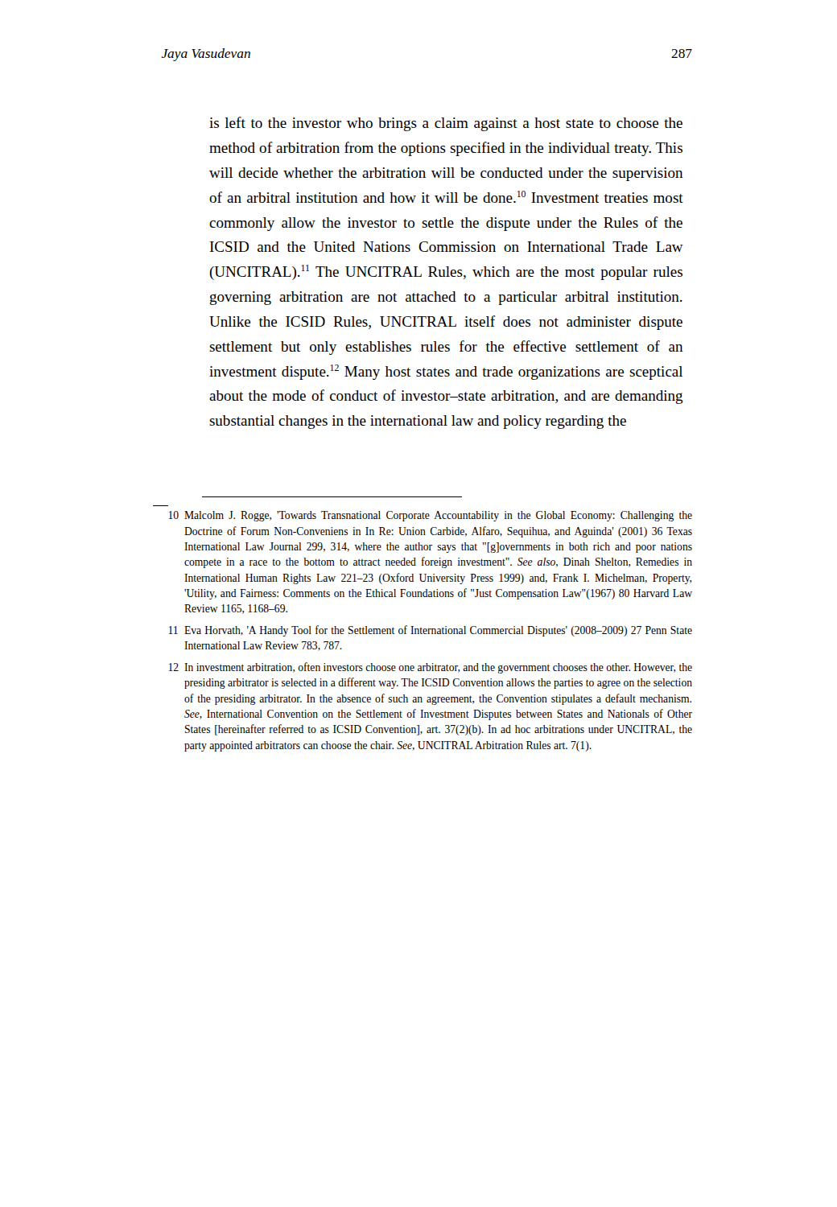Jaya Vasudevan 287
is left to the investor who brings a claim against a host state to choose the method of arbitration from the options specified in the individual treaty. This will decide whether the arbitration will be conducted under the supervision of an arbitral institution and how it will be done.10 Investment treaties most commonly allow the investor to settle the dispute under the Rules of the ICSID and the United Nations Commission on International Trade Law (UNCITRAL).11 The UNCITRAL Rules, which are the most popular rules governing arbitration are not attached to a particular arbitral institution. Unlike the ICSID Rules, UNCITRAL itself does not administer dispute settlement but only establishes rules for the effective settlement of an investment dispute.12 Many host states and trade organizations are sceptical about the mode of conduct of investor–state arbitration, and are demanding substantial changes in the international law and policy regarding the
10
Malcolm J. Rogge, 'Towards Transnational Corporate Accountability in the Global Economy: Challenging the Doctrine of Forum Non-Conveniens in In Re: Union Carbide, Alfaro, Sequihua, and Aguinda' (2001) 36 Texas International Law Journal 299, 314, where the author says that "[g]overnments in both rich and poor nations compete in a race to the bottom to attract needed foreign investment". See also, Dinah Shelton, Remedies in International Human Rights Law 221–23 (Oxford University Press 1999) and, Frank I. Michelman, Property, 'Utility, and Fairness: Comments on the Ethical Foundations of "Just Compensation Law"(1967) 80 Harvard Law Review 1165, 1168–69.
11
Eva Horvath, 'A Handy Tool for the Settlement of International Commercial Disputes' (2008–2009) 27 Penn State International Law Review 783, 787.
12
In investment arbitration, often investors choose one arbitrator, and the government chooses the other. However, the presiding arbitrator is selected in a different way. The ICSID Convention allows the parties to agree on the selection of the presiding arbitrator. In the absence of such an agreement, the Convention stipulates a default mechanism. See, International Convention on the Settlement of Investment Disputes between States and Nationals of Other States [hereinafter referred to as ICSID Convention], art. 37(2)(b). In ad hoc arbitrations under UNCITRAL, the party appointed arbitrators can choose the chair. See, UNCITRAL Arbitration Rules art. 7(1).